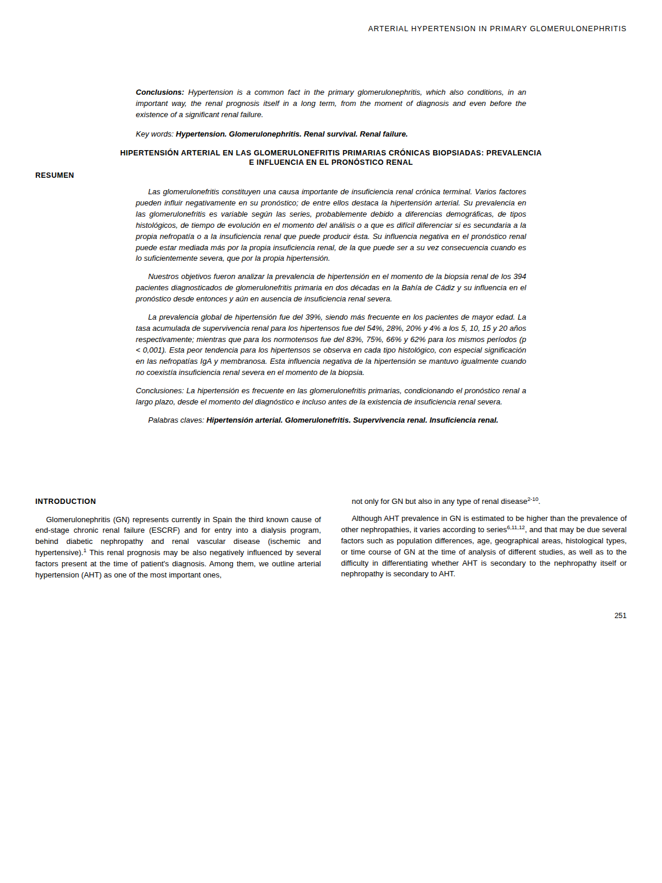ARTERIAL HYPERTENSION IN PRIMARY GLOMERULONEPHRITIS
Conclusions: Hypertension is a common fact in the primary glomerulonephritis, which also conditions, in an important way, the renal prognosis itself in a long term, from the moment of diagnosis and even before the existence of a significant renal failure.
Key words: Hypertension. Glomerulonephritis. Renal survival. Renal failure.
HIPERTENSIÓN ARTERIAL EN LAS GLOMERULONEFRITIS PRIMARIAS CRÓNICAS BIOPSIADAS: PREVALENCIA E INFLUENCIA EN EL PRONÓSTICO RENAL
RESUMEN
Las glomerulonefritis constituyen una causa importante de insuficiencia renal crónica terminal. Varios factores pueden influir negativamente en su pronóstico; de entre ellos destaca la hipertensión arterial. Su prevalencia en las glomerulonefritis es variable según las series, probablemente debido a diferencias demográficas, de tipos histológicos, de tiempo de evolución en el momento del análisis o a que es difícil diferenciar si es secundaria a la propia nefropatía o a la insuficiencia renal que puede producir ésta. Su influencia negativa en el pronóstico renal puede estar mediada más por la propia insuficiencia renal, de la que puede ser a su vez consecuencia cuando es lo suficientemente severa, que por la propia hipertensión.
Nuestros objetivos fueron analizar la prevalencia de hipertensión en el momento de la biopsia renal de los 394 pacientes diagnosticados de glomerulonefritis primaria en dos décadas en la Bahía de Cádiz y su influencia en el pronóstico desde entonces y aún en ausencia de insuficiencia renal severa.
La prevalencia global de hipertensión fue del 39%, siendo más frecuente en los pacientes de mayor edad. La tasa acumulada de supervivencia renal para los hipertensos fue del 54%, 28%, 20% y 4% a los 5, 10, 15 y 20 años respectivamente; mientras que para los normotensos fue del 83%, 75%, 66% y 62% para los mismos períodos (p < 0,001). Esta peor tendencia para los hipertensos se observa en cada tipo histológico, con especial significación en las nefropatías IgA y membranosa. Esta influencia negativa de la hipertensión se mantuvo igualmente cuando no coexistía insuficiencia renal severa en el momento de la biopsia.
Conclusiones: La hipertensión es frecuente en las glomerulonefritis primarias, condicionando el pronóstico renal a largo plazo, desde el momento del diagnóstico e incluso antes de la existencia de insuficiencia renal severa.
Palabras claves: Hipertensión arterial. Glomerulonefritis. Supervivencia renal. Insuficiencia renal.
INTRODUCTION
Glomerulonephritis (GN) represents currently in Spain the third known cause of end-stage chronic renal failure (ESCRF) and for entry into a dialysis program, behind diabetic nephropathy and renal vascular disease (ischemic and hypertensive).1 This renal prognosis may be also negatively influenced by several factors present at the time of patient's diagnosis. Among them, we outline arterial hypertension (AHT) as one of the most important ones,
not only for GN but also in any type of renal disease2-10.
Although AHT prevalence in GN is estimated to be higher than the prevalence of other nephropathies, it varies according to series6,11,12, and that may be due several factors such as population differences, age, geographical areas, histological types, or time course of GN at the time of analysis of different studies, as well as to the difficulty in differentiating whether AHT is secondary to the nephropathy itself or nephropathy is secondary to AHT.
251